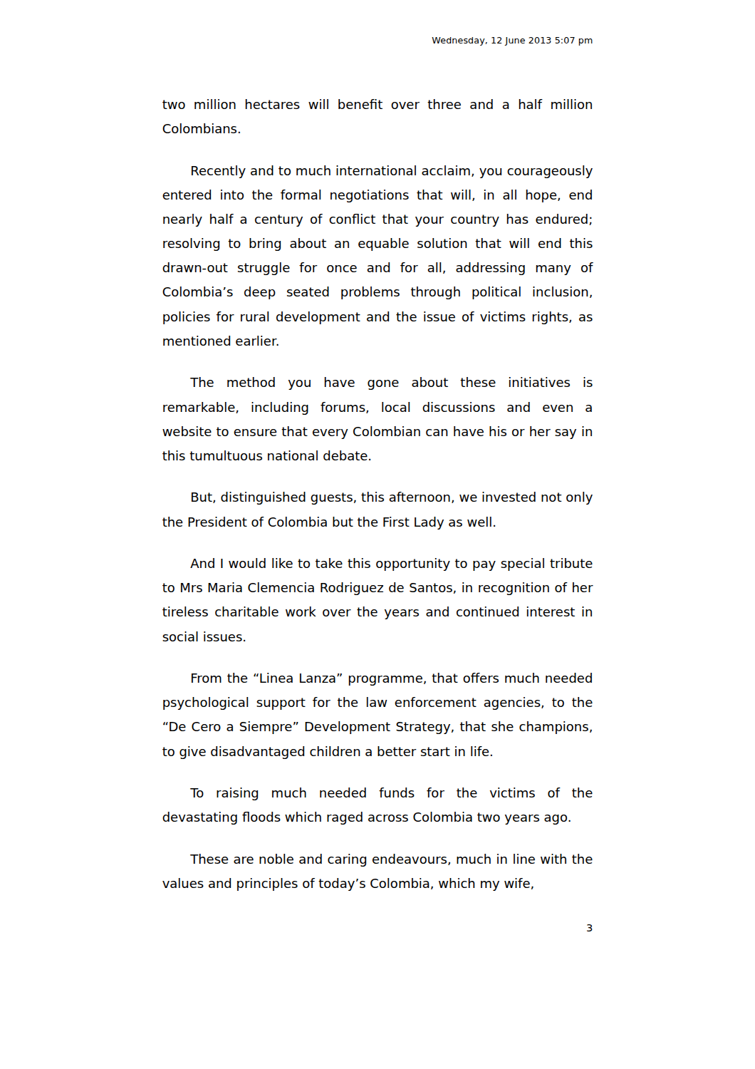Wednesday, 12 June 2013 5:07 pm
two million hectares will benefit over three and a half million Colombians.
Recently and to much international acclaim, you courageously entered into the formal negotiations that will, in all hope, end nearly half a century of conflict that your country has endured; resolving to bring about an equable solution that will end this drawn-out struggle for once and for all, addressing many of Colombia’s deep seated problems through political inclusion, policies for rural development and the issue of victims rights, as mentioned earlier.
The method you have gone about these initiatives is remarkable, including forums, local discussions and even a website to ensure that every Colombian can have his or her say in this tumultuous national debate.
But, distinguished guests, this afternoon, we invested not only the President of Colombia but the First Lady as well.
And I would like to take this opportunity to pay special tribute to Mrs Maria Clemencia Rodriguez de Santos, in recognition of her tireless charitable work over the years and continued interest in social issues.
From the “Linea Lanza” programme, that offers much needed psychological support for the law enforcement agencies, to the “De Cero a Siempre” Development Strategy, that she champions, to give disadvantaged children a better start in life.
To raising much needed funds for the victims of the devastating floods which raged across Colombia two years ago.
These are noble and caring endeavours, much in line with the values and principles of today’s Colombia, which my wife,
3